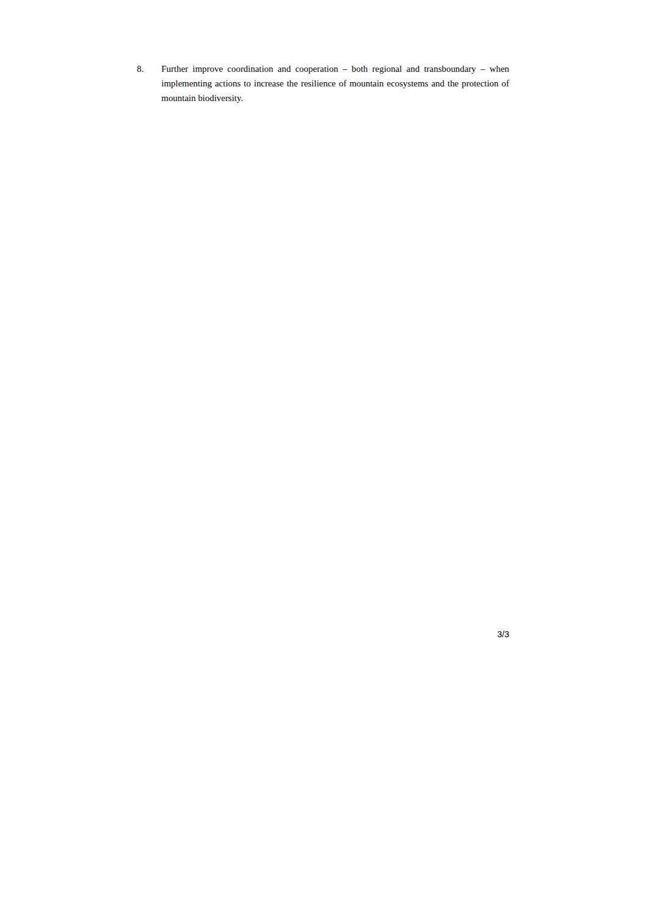8. Further improve coordination and cooperation – both regional and transboundary – when implementing actions to increase the resilience of mountain ecosystems and the protection of mountain biodiversity.
3/3